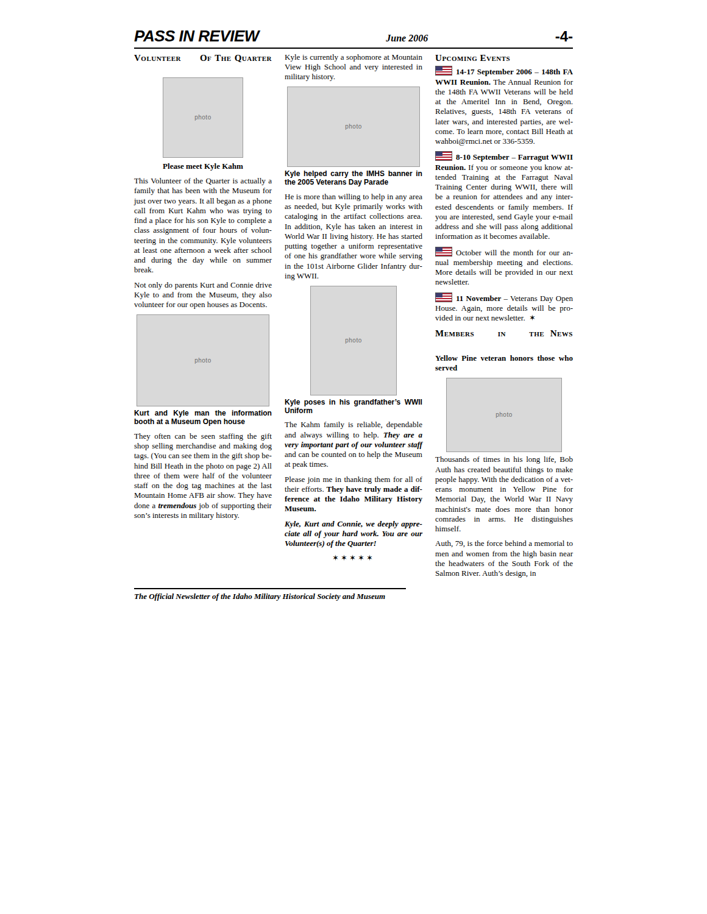PASS IN REVIEW
June 2006
-4-
Volunteer Of The Quarter
photo
Please meet Kyle Kahm
This Volunteer of the Quarter is actually a family that has been with the Museum for just over two years. It all began as a phone call from Kurt Kahm who was trying to find a place for his son Kyle to complete a class assignment of four hours of volunteering in the community. Kyle volunteers at least one afternoon a week after school and during the day while on summer break.
Not only do parents Kurt and Connie drive Kyle to and from the Museum, they also volunteer for our open houses as Docents.
photo
Kurt and Kyle man the information booth at a Museum Open house
They often can be seen staffing the gift shop selling merchandise and making dog tags. (You can see them in the gift shop behind Bill Heath in the photo on page 2) All three of them were half of the volunteer staff on the dog tag machines at the last Mountain Home AFB air show. They have done a tremendous job of supporting their son’s interests in military history.
Kyle is currently a sophomore at Mountain View High School and very interested in military history.
photo
Kyle helped carry the IMHS banner in the 2005 Veterans Day Parade
He is more than willing to help in any area as needed, but Kyle primarily works with cataloging in the artifact collections area. In addition, Kyle has taken an interest in World War II living history. He has started putting together a uniform representative of one his grandfather wore while serving in the 101st Airborne Glider Infantry during WWII.
photo
Kyle poses in his grandfather’s WWII Uniform
The Kahm family is reliable, dependable and always willing to help. They are a very important part of our volunteer staff and can be counted on to help the Museum at peak times.
Please join me in thanking them for all of their efforts. They have truly made a difference at the Idaho Military History Museum.
Kyle, Kurt and Connie, we deeply appreciate all of your hard work. You are our Volunteer(s) of the Quarter!
✶✶✶✶✶
Upcoming Events
14-17 September 2006 – 148th FA WWII Reunion. The Annual Reunion for the 148th FA WWII Veterans will be held at the Ameritel Inn in Bend, Oregon. Relatives, guests, 148th FA veterans of later wars, and interested parties, are welcome. To learn more, contact Bill Heath at wahboi@rmci.net or 336-5359.
8-10 September – Farragut WWII Reunion. If you or someone you know attended Training at the Farragut Naval Training Center during WWII, there will be a reunion for attendees and any interested descendents or family members. If you are interested, send Gayle your e-mail address and she will pass along additional information as it becomes available.
October will the month for our annual membership meeting and elections. More details will be provided in our next newsletter.
11 November – Veterans Day Open House. Again, more details will be provided in our next newsletter. ✶
Members in the News
Yellow Pine veteran honors those who served
photo
Thousands of times in his long life, Bob Auth has created beautiful things to make people happy. With the dedication of a veterans monument in Yellow Pine for Memorial Day, the World War II Navy machinist's mate does more than honor comrades in arms. He distinguishes himself.
Auth, 79, is the force behind a memorial to men and women from the high basin near the headwaters of the South Fork of the Salmon River. Auth’s design, in
The Official Newsletter of the Idaho Military Historical Society and Museum